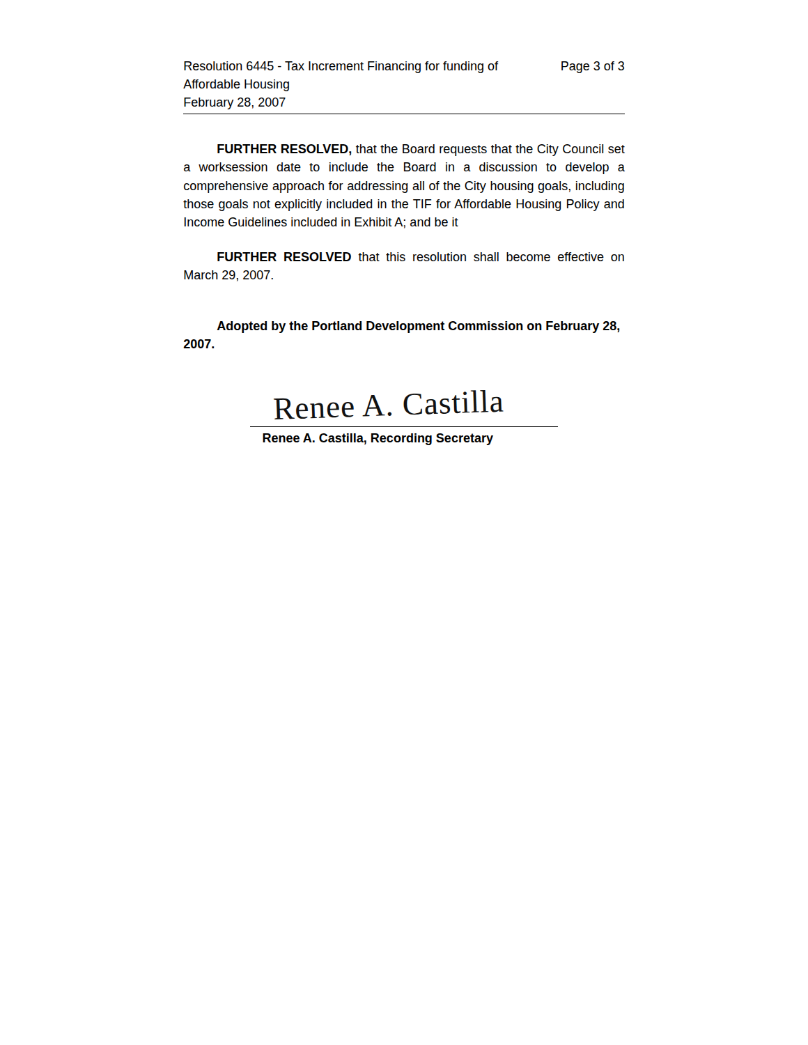Resolution 6445 - Tax Increment Financing for funding of Affordable Housing
February 28, 2007
Page 3 of 3
FURTHER RESOLVED, that the Board requests that the City Council set a worksession date to include the Board in a discussion to develop a comprehensive approach for addressing all of the City housing goals, including those goals not explicitly included in the TIF for Affordable Housing Policy and Income Guidelines included in Exhibit A; and be it
FURTHER RESOLVED that this resolution shall become effective on March 29, 2007.
Adopted by the Portland Development Commission on February 28, 2007.
Renee A. Castilla
Renee A. Castilla, Recording Secretary